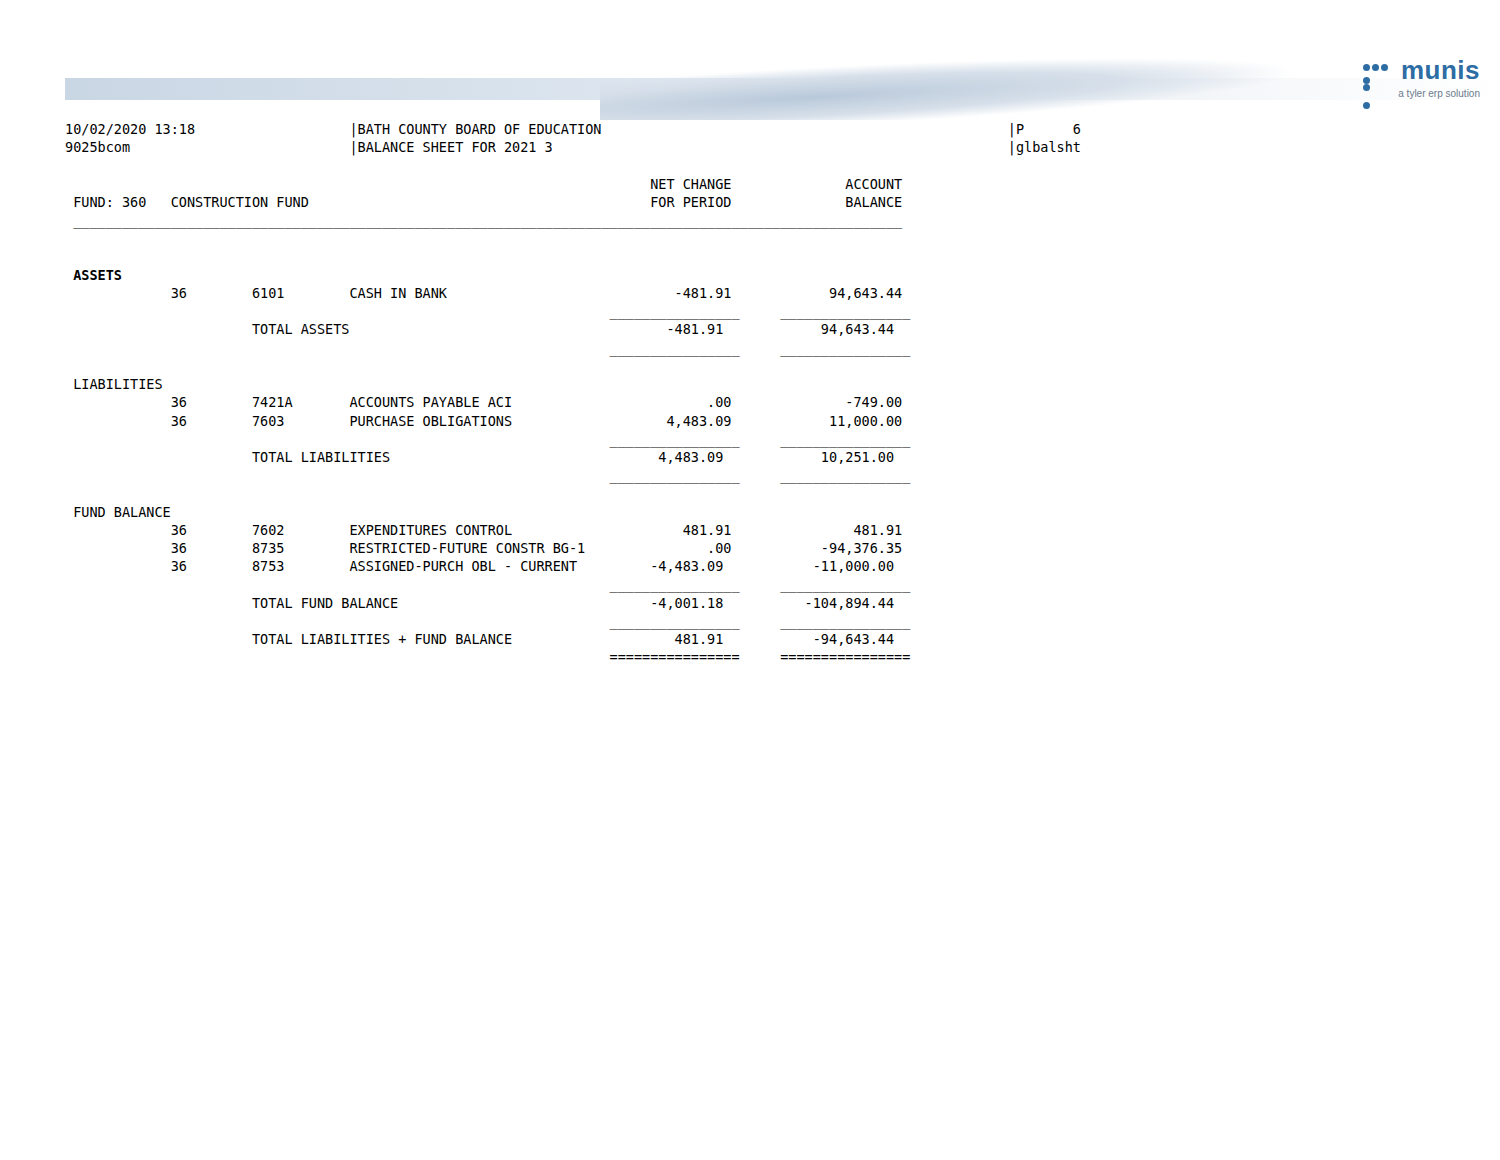munis a tyler erp solution
10/02/2020 13:18                   |BATH COUNTY BOARD OF EDUCATION                                                  |P      6
9025bcom                           |BALANCE SHEET FOR 2021 3                                                        |glbalsht

                                                                        NET CHANGE              ACCOUNT
 FUND: 360   CONSTRUCTION FUND                                          FOR PERIOD              BALANCE
 ______________________________________________________________________________________________________


 ASSETS
             36        6101        CASH IN BANK                            -481.91            94,643.44
                                                                   ________________     ________________
                       TOTAL ASSETS                                       -481.91            94,643.44
                                                                   ________________     ________________

 LIABILITIES
             36        7421A       ACCOUNTS PAYABLE ACI                        .00              -749.00
             36        7603        PURCHASE OBLIGATIONS                   4,483.09            11,000.00
                                                                   ________________     ________________
                       TOTAL LIABILITIES                                 4,483.09            10,251.00
                                                                   ________________     ________________

 FUND BALANCE
             36        7602        EXPENDITURES CONTROL                     481.91               481.91
             36        8735        RESTRICTED-FUTURE CONSTR BG-1               .00           -94,376.35
             36        8753        ASSIGNED-PURCH OBL - CURRENT         -4,483.09           -11,000.00
                                                                   ________________     ________________
                       TOTAL FUND BALANCE                               -4,001.18          -104,894.44
                                                                   ________________     ________________
                       TOTAL LIABILITIES + FUND BALANCE                    481.91           -94,643.44
                                                                   ================     ================